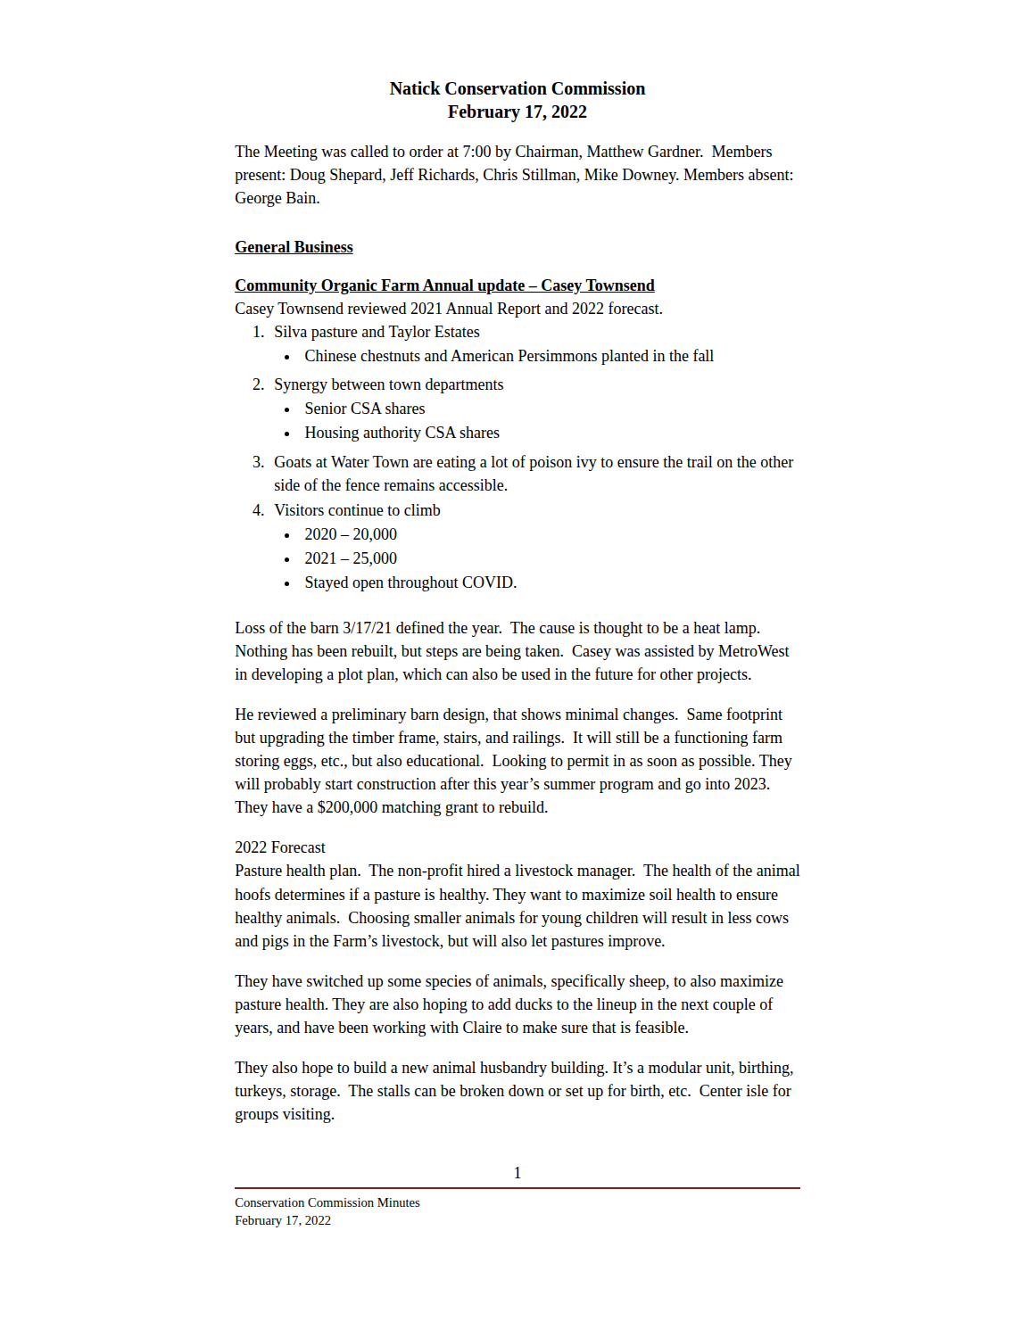Natick Conservation Commission
February 17, 2022
The Meeting was called to order at 7:00 by Chairman, Matthew Gardner. Members present: Doug Shepard, Jeff Richards, Chris Stillman, Mike Downey. Members absent: George Bain.
General Business
Community Organic Farm Annual update – Casey Townsend
Casey Townsend reviewed 2021 Annual Report and 2022 forecast.
Silva pasture and Taylor Estates
Chinese chestnuts and American Persimmons planted in the fall
Synergy between town departments
Senior CSA shares
Housing authority CSA shares
Goats at Water Town are eating a lot of poison ivy to ensure the trail on the other side of the fence remains accessible.
Visitors continue to climb
2020 – 20,000
2021 – 25,000
Stayed open throughout COVID.
Loss of the barn 3/17/21 defined the year. The cause is thought to be a heat lamp. Nothing has been rebuilt, but steps are being taken. Casey was assisted by MetroWest in developing a plot plan, which can also be used in the future for other projects.
He reviewed a preliminary barn design, that shows minimal changes. Same footprint but upgrading the timber frame, stairs, and railings. It will still be a functioning farm storing eggs, etc., but also educational. Looking to permit in as soon as possible. They will probably start construction after this year’s summer program and go into 2023. They have a $200,000 matching grant to rebuild.
2022 Forecast
Pasture health plan. The non-profit hired a livestock manager. The health of the animal hoofs determines if a pasture is healthy. They want to maximize soil health to ensure healthy animals. Choosing smaller animals for young children will result in less cows and pigs in the Farm’s livestock, but will also let pastures improve.
They have switched up some species of animals, specifically sheep, to also maximize pasture health. They are also hoping to add ducks to the lineup in the next couple of years, and have been working with Claire to make sure that is feasible.
They also hope to build a new animal husbandry building. It’s a modular unit, birthing, turkeys, storage. The stalls can be broken down or set up for birth, etc. Center isle for groups visiting.
1
Conservation Commission Minutes
February 17, 2022